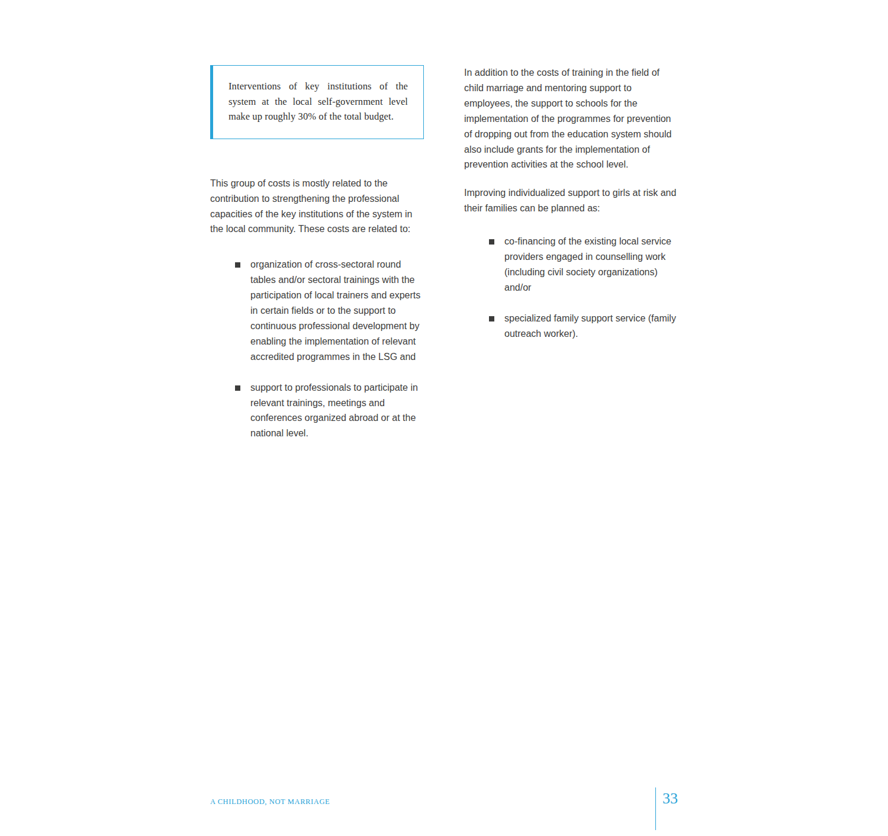Interventions of key institutions of the system at the local self-government level make up roughly 30% of the total budget.
This group of costs is mostly related to the contribution to strengthening the professional capacities of the key institutions of the system in the local community. These costs are related to:
organization of cross-sectoral round tables and/or sectoral trainings with the participation of local trainers and experts in certain fields or to the support to continuous professional development by enabling the implementation of relevant accredited programmes in the LSG and
support to professionals to participate in relevant trainings, meetings and conferences organized abroad or at the national level.
In addition to the costs of training in the field of child marriage and mentoring support to employees, the support to schools for the implementation of the programmes for prevention of dropping out from the education system should also include grants for the implementation of prevention activities at the school level.
Improving individualized support to girls at risk and their families can be planned as:
co-financing of the existing local service providers engaged in counselling work (including civil society organizations) and/or
specialized family support service (family outreach worker).
A Childhood, not Marriage
33